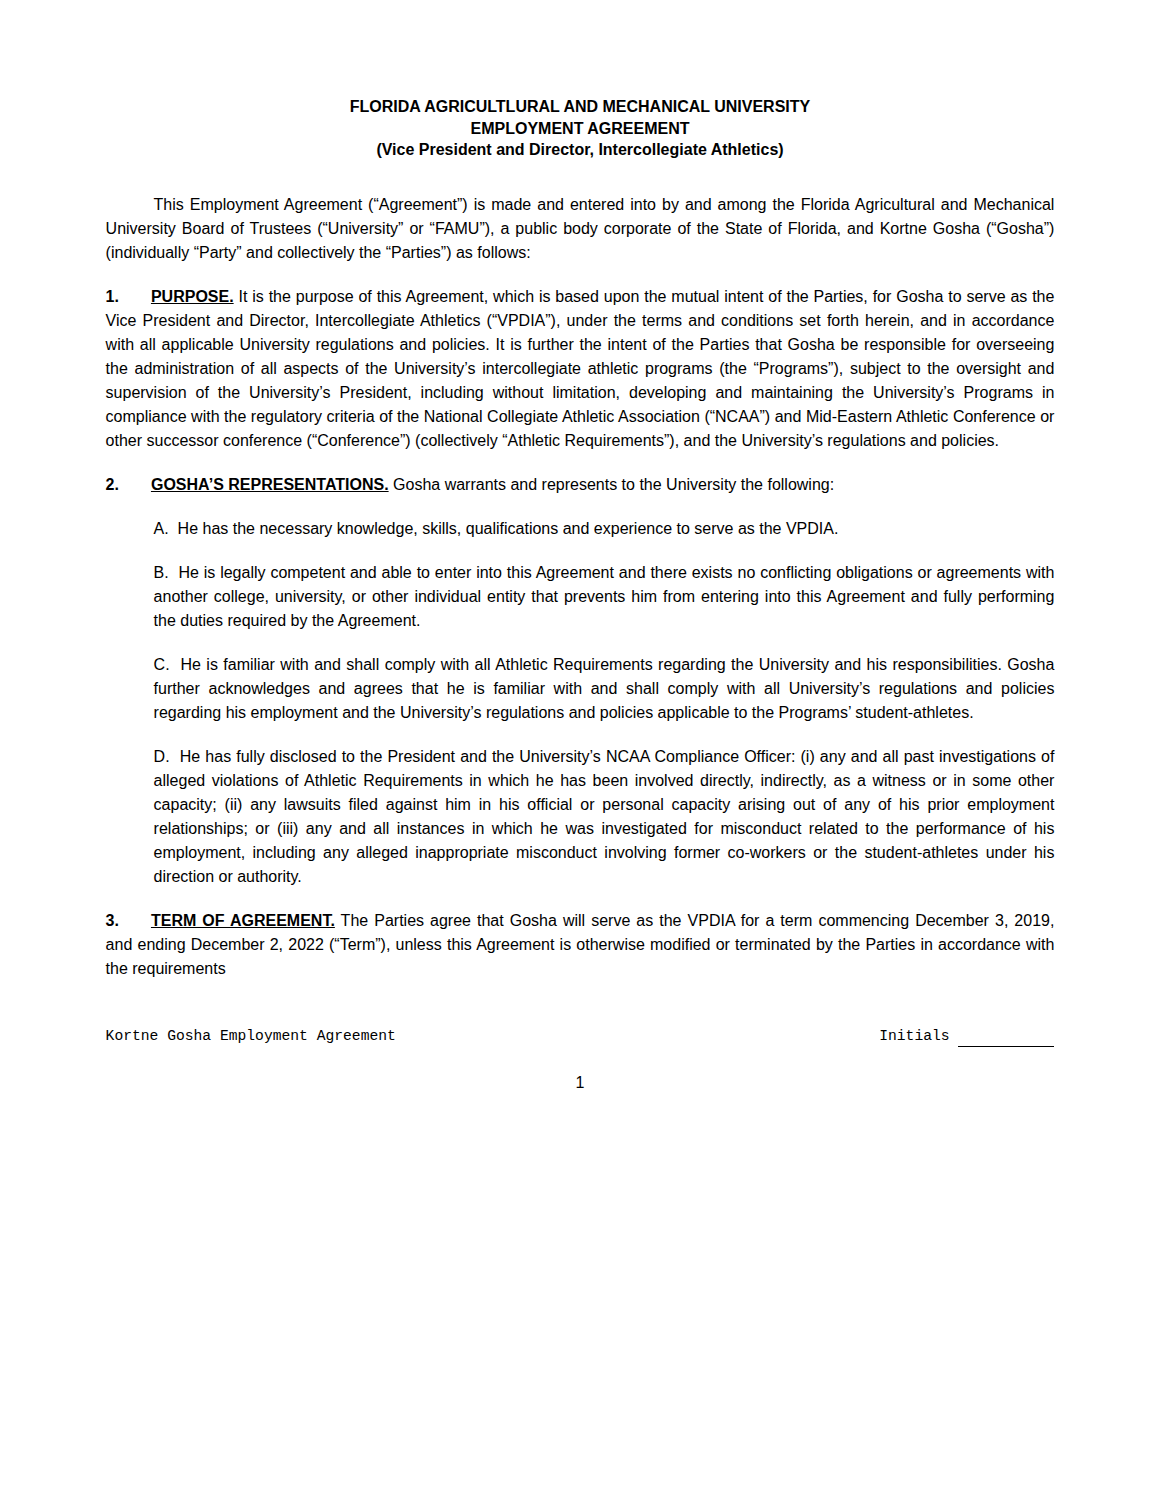FLORIDA AGRICULTLURAL AND MECHANICAL UNIVERSITY EMPLOYMENT AGREEMENT (Vice President and Director, Intercollegiate Athletics)
This Employment Agreement (“Agreement”) is made and entered into by and among the Florida Agricultural and Mechanical University Board of Trustees (“University” or “FAMU”), a public body corporate of the State of Florida, and Kortne Gosha (“Gosha”) (individually “Party” and collectively the “Parties”) as follows:
1.  PURPOSE. It is the purpose of this Agreement, which is based upon the mutual intent of the Parties, for Gosha to serve as the Vice President and Director, Intercollegiate Athletics (“VPDIA”), under the terms and conditions set forth herein, and in accordance with all applicable University regulations and policies. It is further the intent of the Parties that Gosha be responsible for overseeing the administration of all aspects of the University’s intercollegiate athletic programs (the “Programs”), subject to the oversight and supervision of the University’s President, including without limitation, developing and maintaining the University’s Programs in compliance with the regulatory criteria of the National Collegiate Athletic Association (“NCAA”) and Mid-Eastern Athletic Conference or other successor conference (“Conference”) (collectively “Athletic Requirements”), and the University’s regulations and policies.
2.  GOSHA’S REPRESENTATIONS. Gosha warrants and represents to the University the following:
A. He has the necessary knowledge, skills, qualifications and experience to serve as the VPDIA.
B. He is legally competent and able to enter into this Agreement and there exists no conflicting obligations or agreements with another college, university, or other individual entity that prevents him from entering into this Agreement and fully performing the duties required by the Agreement.
C. He is familiar with and shall comply with all Athletic Requirements regarding the University and his responsibilities. Gosha further acknowledges and agrees that he is familiar with and shall comply with all University’s regulations and policies regarding his employment and the University’s regulations and policies applicable to the Programs’ student-athletes.
D. He has fully disclosed to the President and the University’s NCAA Compliance Officer: (i) any and all past investigations of alleged violations of Athletic Requirements in which he has been involved directly, indirectly, as a witness or in some other capacity; (ii) any lawsuits filed against him in his official or personal capacity arising out of any of his prior employment relationships; or (iii) any and all instances in which he was investigated for misconduct related to the performance of his employment, including any alleged inappropriate misconduct involving former co-workers or the student-athletes under his direction or authority.
3.  TERM OF AGREEMENT. The Parties agree that Gosha will serve as the VPDIA for a term commencing December 3, 2019, and ending December 2, 2022 (“Term”), unless this Agreement is otherwise modified or terminated by the Parties in accordance with the requirements
Kortne Gosha Employment Agreement Initials
1